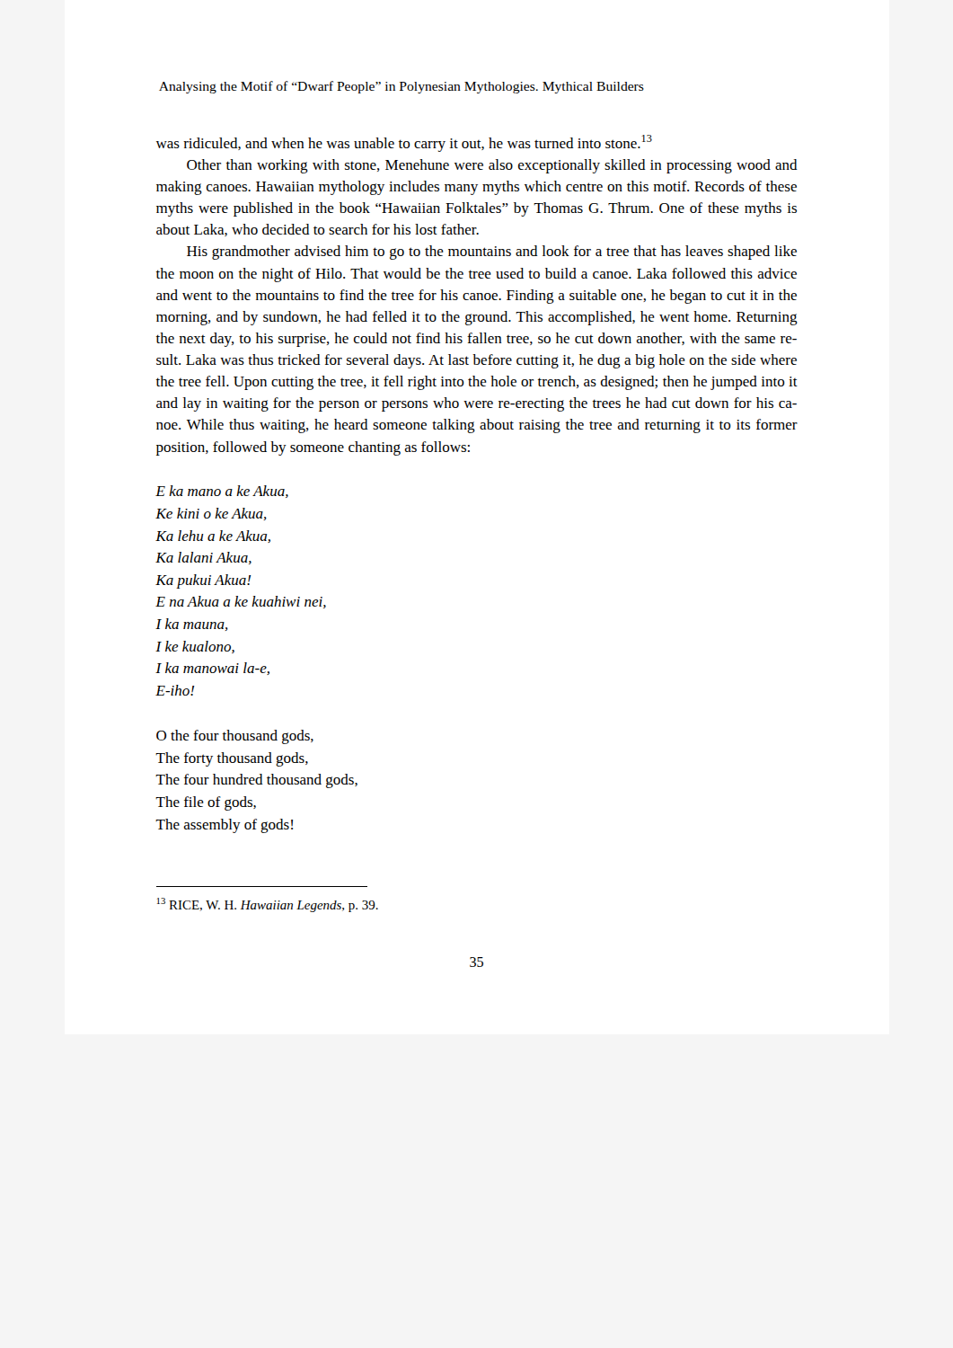Analysing the Motif of “Dwarf People” in Polynesian Mythologies. Mythical Builders
was ridiculed, and when he was unable to carry it out, he was turned into stone.13
Other than working with stone, Menehune were also exceptionally skilled in processing wood and making canoes. Hawaiian mythology includes many myths which centre on this motif. Records of these myths were published in the book “Hawaiian Folktales” by Thomas G. Thrum. One of these myths is about Laka, who decided to search for his lost father.
His grandmother advised him to go to the mountains and look for a tree that has leaves shaped like the moon on the night of Hilo. That would be the tree used to build a canoe. Laka followed this advice and went to the mountains to find the tree for his canoe. Finding a suitable one, he began to cut it in the morning, and by sundown, he had felled it to the ground. This accomplished, he went home. Returning the next day, to his surprise, he could not find his fallen tree, so he cut down another, with the same result. Laka was thus tricked for several days. At last before cutting it, he dug a big hole on the side where the tree fell. Upon cutting the tree, it fell right into the hole or trench, as designed; then he jumped into it and lay in waiting for the person or persons who were re-erecting the trees he had cut down for his canoe. While thus waiting, he heard someone talking about raising the tree and returning it to its former position, followed by someone chanting as follows:
E ka mano a ke Akua,
Ke kini o ke Akua,
Ka lehu a ke Akua,
Ka lalani Akua,
Ka pukui Akua!
E na Akua a ke kuahiwi nei,
I ka mauna,
I ke kualono,
I ka manowai la-e,
E-iho!
O the four thousand gods,
The forty thousand gods,
The four hundred thousand gods,
The file of gods,
The assembly of gods!
13 RICE, W. H. Hawaiian Legends, p. 39.
35